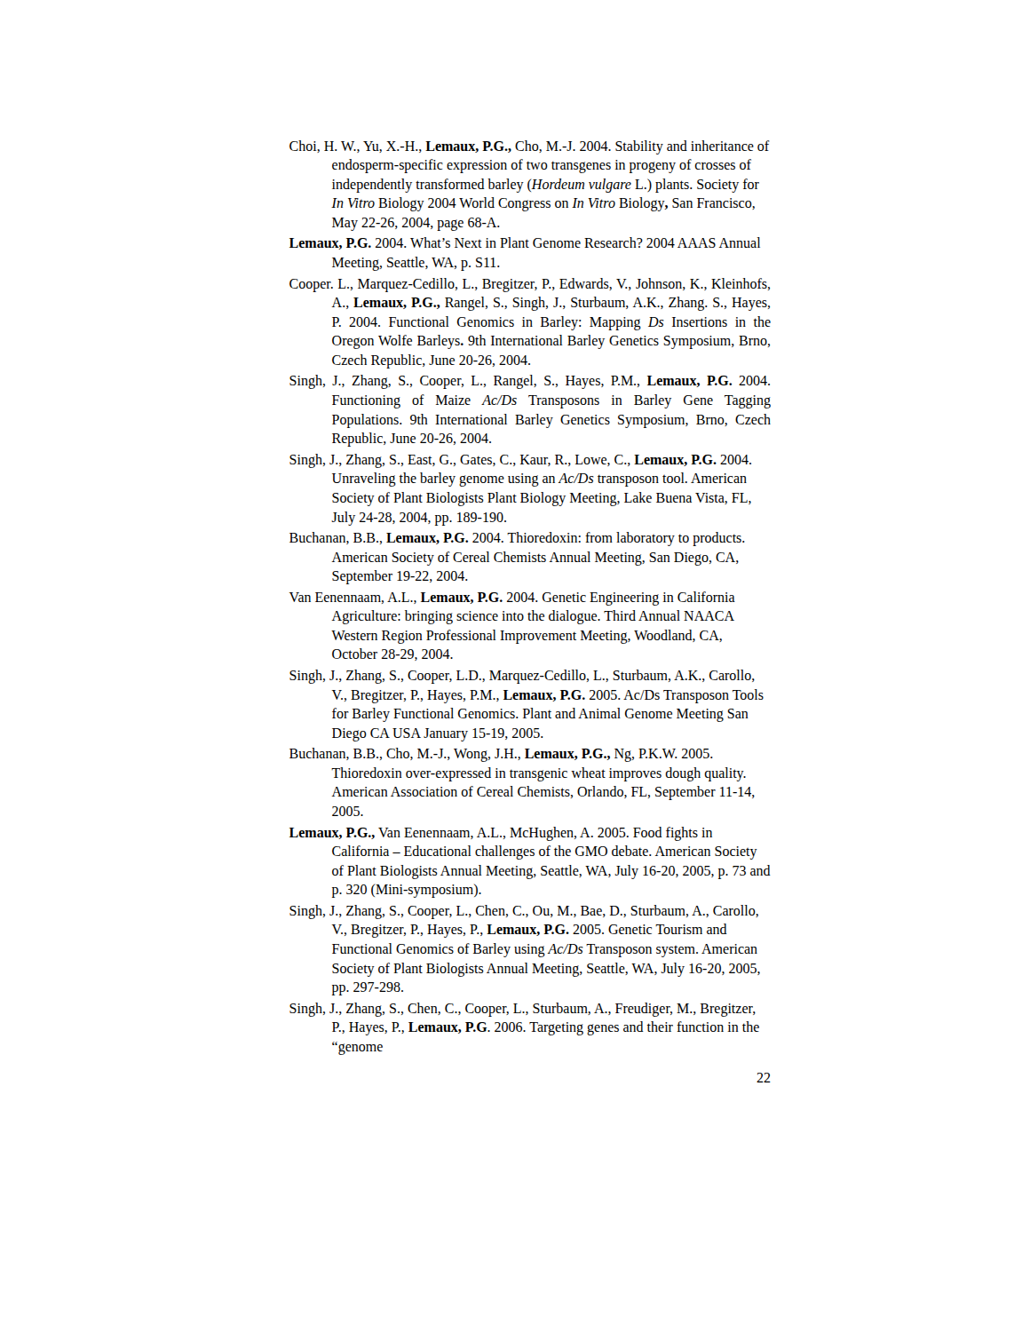Choi, H. W., Yu, X.-H., Lemaux, P.G., Cho, M.-J. 2004. Stability and inheritance of endosperm-specific expression of two transgenes in progeny of crosses of independently transformed barley (Hordeum vulgare L.) plants. Society for In Vitro Biology 2004 World Congress on In Vitro Biology, San Francisco, May 22-26, 2004, page 68-A.
Lemaux, P.G. 2004. What’s Next in Plant Genome Research? 2004 AAAS Annual Meeting, Seattle, WA, p. S11.
Cooper. L., Marquez-Cedillo, L., Bregitzer, P., Edwards, V., Johnson, K., Kleinhofs, A., Lemaux, P.G., Rangel, S., Singh, J., Sturbaum, A.K., Zhang. S., Hayes, P. 2004. Functional Genomics in Barley: Mapping Ds Insertions in the Oregon Wolfe Barleys. 9th International Barley Genetics Symposium, Brno, Czech Republic, June 20-26, 2004.
Singh, J., Zhang, S., Cooper, L., Rangel, S., Hayes, P.M., Lemaux, P.G. 2004. Functioning of Maize Ac/Ds Transposons in Barley Gene Tagging Populations. 9th International Barley Genetics Symposium, Brno, Czech Republic, June 20-26, 2004.
Singh, J., Zhang, S., East, G., Gates, C., Kaur, R., Lowe, C., Lemaux, P.G. 2004. Unraveling the barley genome using an Ac/Ds transposon tool. American Society of Plant Biologists Plant Biology Meeting, Lake Buena Vista, FL, July 24-28, 2004, pp. 189-190.
Buchanan, B.B., Lemaux, P.G. 2004. Thioredoxin: from laboratory to products. American Society of Cereal Chemists Annual Meeting, San Diego, CA, September 19-22, 2004.
Van Eenennaam, A.L., Lemaux, P.G. 2004. Genetic Engineering in California Agriculture: bringing science into the dialogue. Third Annual NAACA Western Region Professional Improvement Meeting, Woodland, CA, October 28-29, 2004.
Singh, J., Zhang, S., Cooper, L.D., Marquez-Cedillo, L., Sturbaum, A.K., Carollo, V., Bregitzer, P., Hayes, P.M., Lemaux, P.G. 2005. Ac/Ds Transposon Tools for Barley Functional Genomics. Plant and Animal Genome Meeting San Diego CA USA January 15-19, 2005.
Buchanan, B.B., Cho, M.-J., Wong, J.H., Lemaux, P.G., Ng, P.K.W. 2005. Thioredoxin over-expressed in transgenic wheat improves dough quality. American Association of Cereal Chemists, Orlando, FL, September 11-14, 2005.
Lemaux, P.G., Van Eenennaam, A.L., McHughen, A. 2005. Food fights in California – Educational challenges of the GMO debate. American Society of Plant Biologists Annual Meeting, Seattle, WA, July 16-20, 2005, p. 73 and p. 320 (Mini-symposium).
Singh, J., Zhang, S., Cooper, L., Chen, C., Ou, M., Bae, D., Sturbaum, A., Carollo, V., Bregitzer, P., Hayes, P., Lemaux, P.G. 2005. Genetic Tourism and Functional Genomics of Barley using Ac/Ds Transposon system. American Society of Plant Biologists Annual Meeting, Seattle, WA, July 16-20, 2005, pp. 297-298.
Singh, J., Zhang, S., Chen, C., Cooper, L., Sturbaum, A., Freudiger, M., Bregitzer, P., Hayes, P., Lemaux, P.G. 2006. Targeting genes and their function in the “genome
22